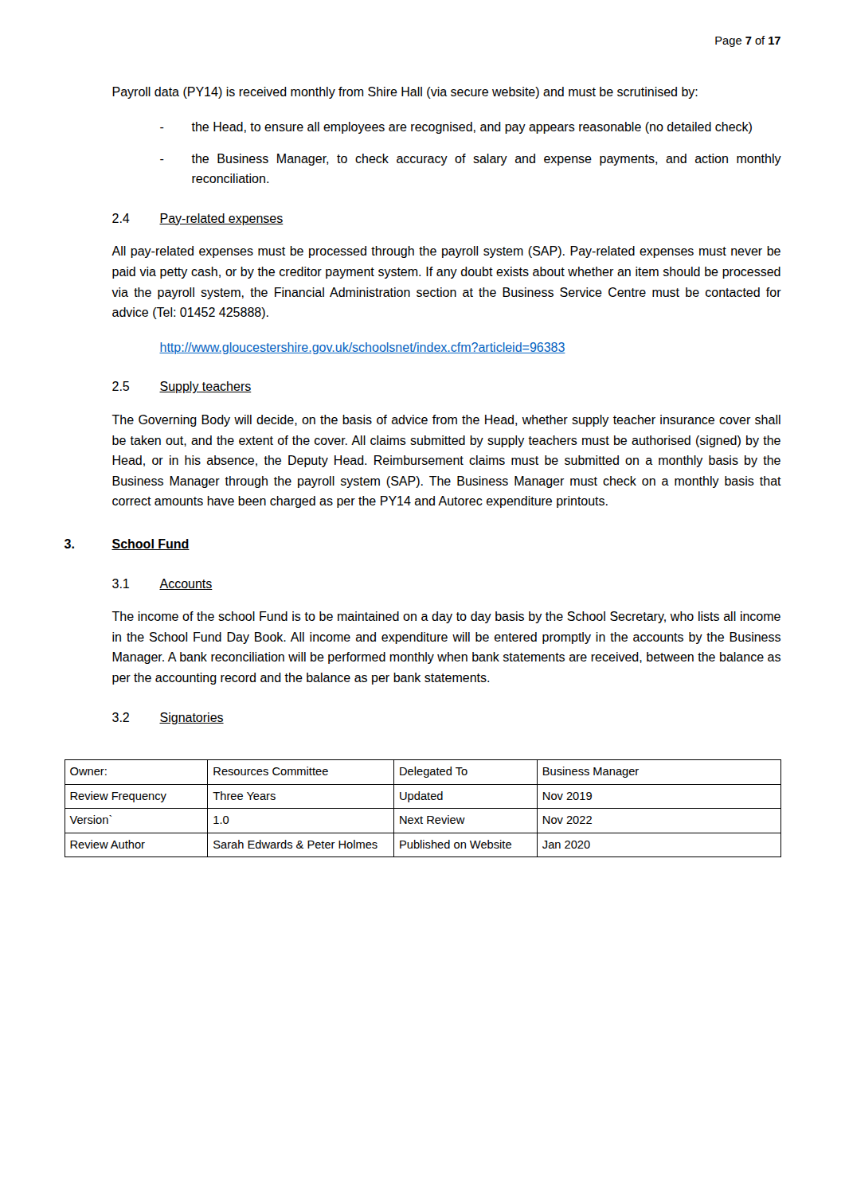Page 7 of 17
Payroll data (PY14) is received monthly from Shire Hall (via secure website) and must be scrutinised by:
- the Head, to ensure all employees are recognised, and pay appears reasonable (no detailed check)
- the Business Manager, to check accuracy of salary and expense payments, and action monthly reconciliation.
2.4 Pay-related expenses
All pay-related expenses must be processed through the payroll system (SAP). Pay-related expenses must never be paid via petty cash, or by the creditor payment system. If any doubt exists about whether an item should be processed via the payroll system, the Financial Administration section at the Business Service Centre must be contacted for advice (Tel: 01452 425888).
http://www.gloucestershire.gov.uk/schoolsnet/index.cfm?articleid=96383
2.5 Supply teachers
The Governing Body will decide, on the basis of advice from the Head, whether supply teacher insurance cover shall be taken out, and the extent of the cover. All claims submitted by supply teachers must be authorised (signed) by the Head, or in his absence, the Deputy Head. Reimbursement claims must be submitted on a monthly basis by the Business Manager through the payroll system (SAP). The Business Manager must check on a monthly basis that correct amounts have been charged as per the PY14 and Autorec expenditure printouts.
3. School Fund
3.1 Accounts
The income of the school Fund is to be maintained on a day to day basis by the School Secretary, who lists all income in the School Fund Day Book. All income and expenditure will be entered promptly in the accounts by the Business Manager. A bank reconciliation will be performed monthly when bank statements are received, between the balance as per the accounting record and the balance as per bank statements.
3.2 Signatories
| Owner: | Resources Committee | Delegated To | Business Manager |
| Review Frequency | Three Years | Updated | Nov 2019 |
| Version` | 1.0 | Next Review | Nov 2022 |
| Review Author | Sarah Edwards & Peter Holmes | Published on Website | Jan 2020 |